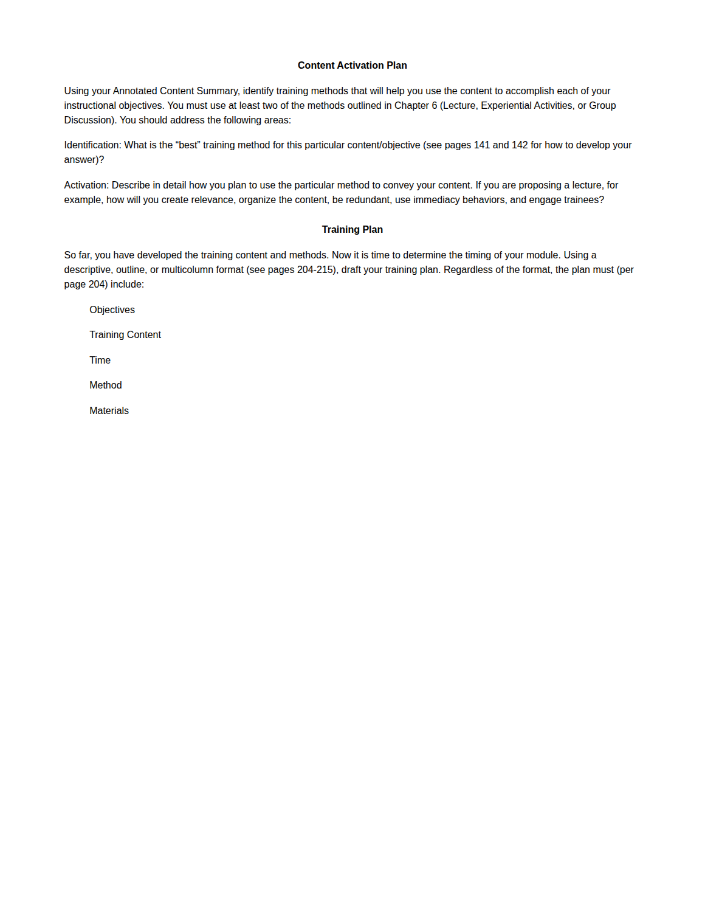Content Activation Plan
Using your Annotated Content Summary, identify training methods that will help you use the content to accomplish each of your instructional objectives. You must use at least two of the methods outlined in Chapter 6 (Lecture, Experiential Activities, or Group Discussion). You should address the following areas:
Identification: What is the “best” training method for this particular content/objective (see pages 141 and 142 for how to develop your answer)?
Activation: Describe in detail how you plan to use the particular method to convey your content. If you are proposing a lecture, for example, how will you create relevance, organize the content, be redundant, use immediacy behaviors, and engage trainees?
Training Plan
So far, you have developed the training content and methods. Now it is time to determine the timing of your module. Using a descriptive, outline, or multicolumn format (see pages 204-215), draft your training plan. Regardless of the format, the plan must (per page 204) include:
Objectives
Training Content
Time
Method
Materials